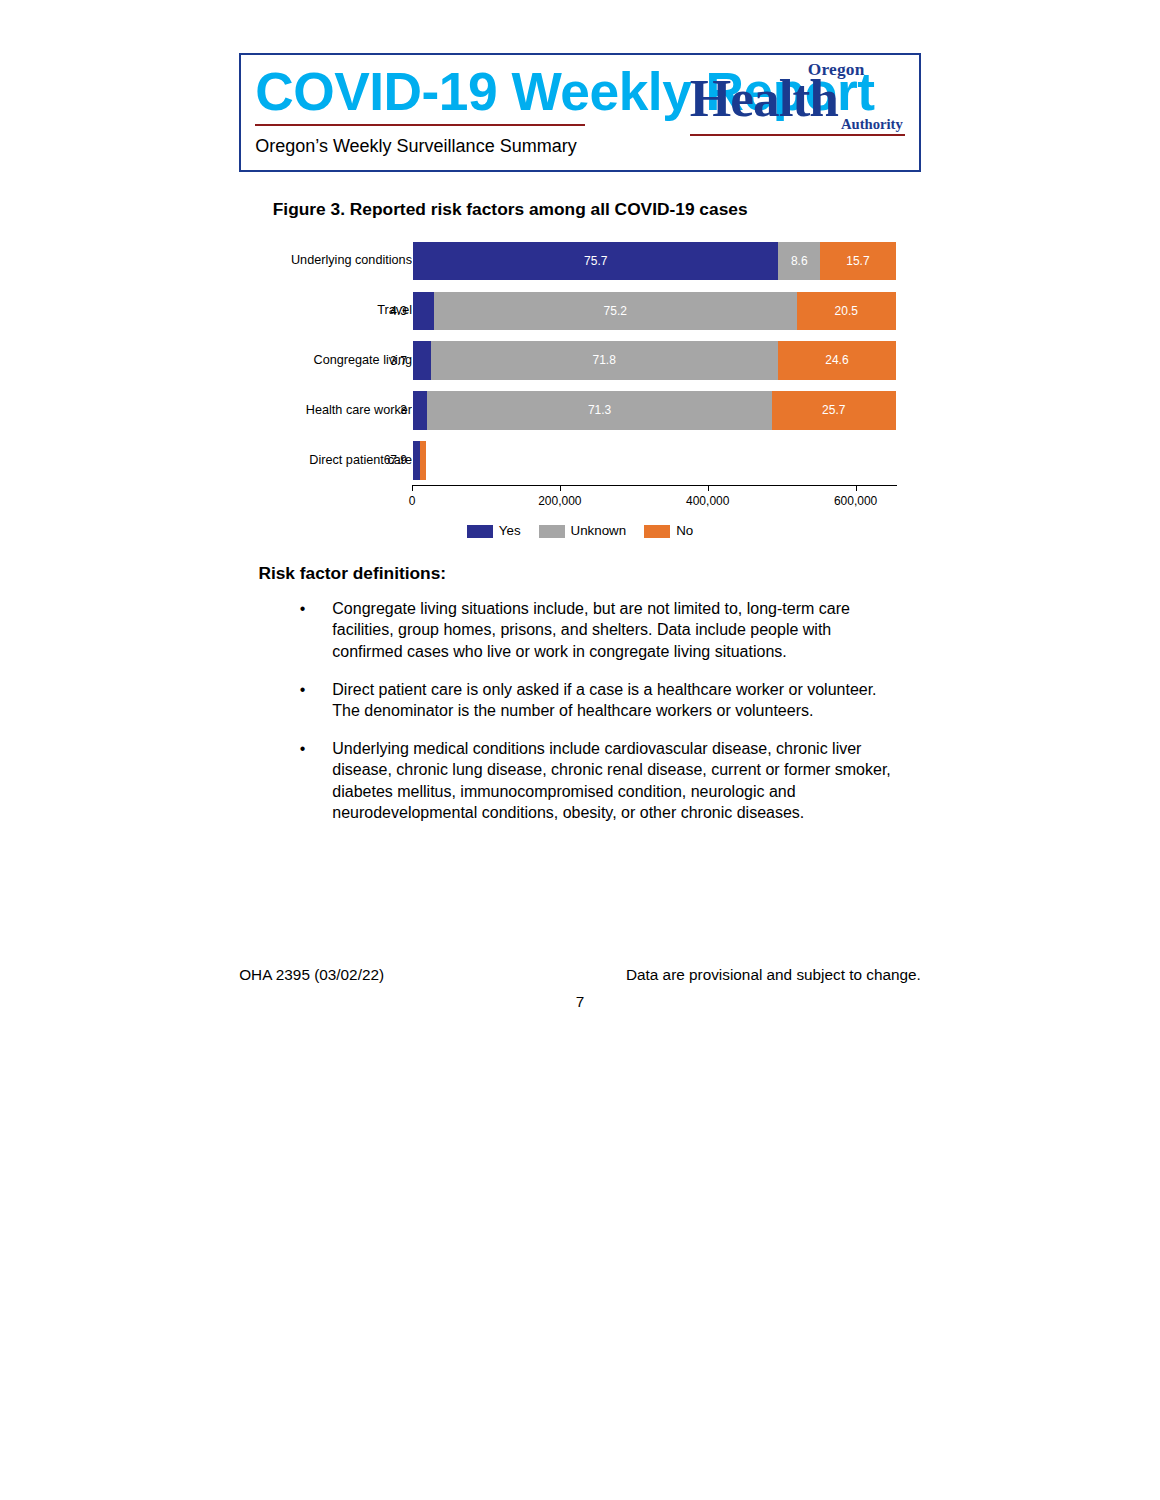Oregon Health Authority
COVID-19 Weekly Report
Oregon’s Weekly Surveillance Summary
Figure 3. Reported risk factors among all COVID-19 cases
| Underlying conditions | 75.7 8.6 15.7 |
| Travel | 4.3 75.2 20.5 |
| Congregate living | 3.7 71.8 24.6 |
| Health care worker | 3 71.3 25.7 |
| Direct patient care | 67.9 |
| | 0 200,000 400,000 600,000 |
Yes
Unknown
No
Risk factor definitions:
Congregate living situations include, but are not limited to, long-term care facilities, group homes, prisons, and shelters. Data include people with confirmed cases who live or work in congregate living situations.
Direct patient care is only asked if a case is a healthcare worker or volunteer. The denominator is the number of healthcare workers or volunteers.
Underlying medical conditions include cardiovascular disease, chronic liver disease, chronic lung disease, chronic renal disease, current or former smoker, diabetes mellitus, immunocompromised condition, neurologic and neurodevelopmental conditions, obesity, or other chronic diseases.
OHA 2395 (03/02/22)
Data are provisional and subject to change.
7